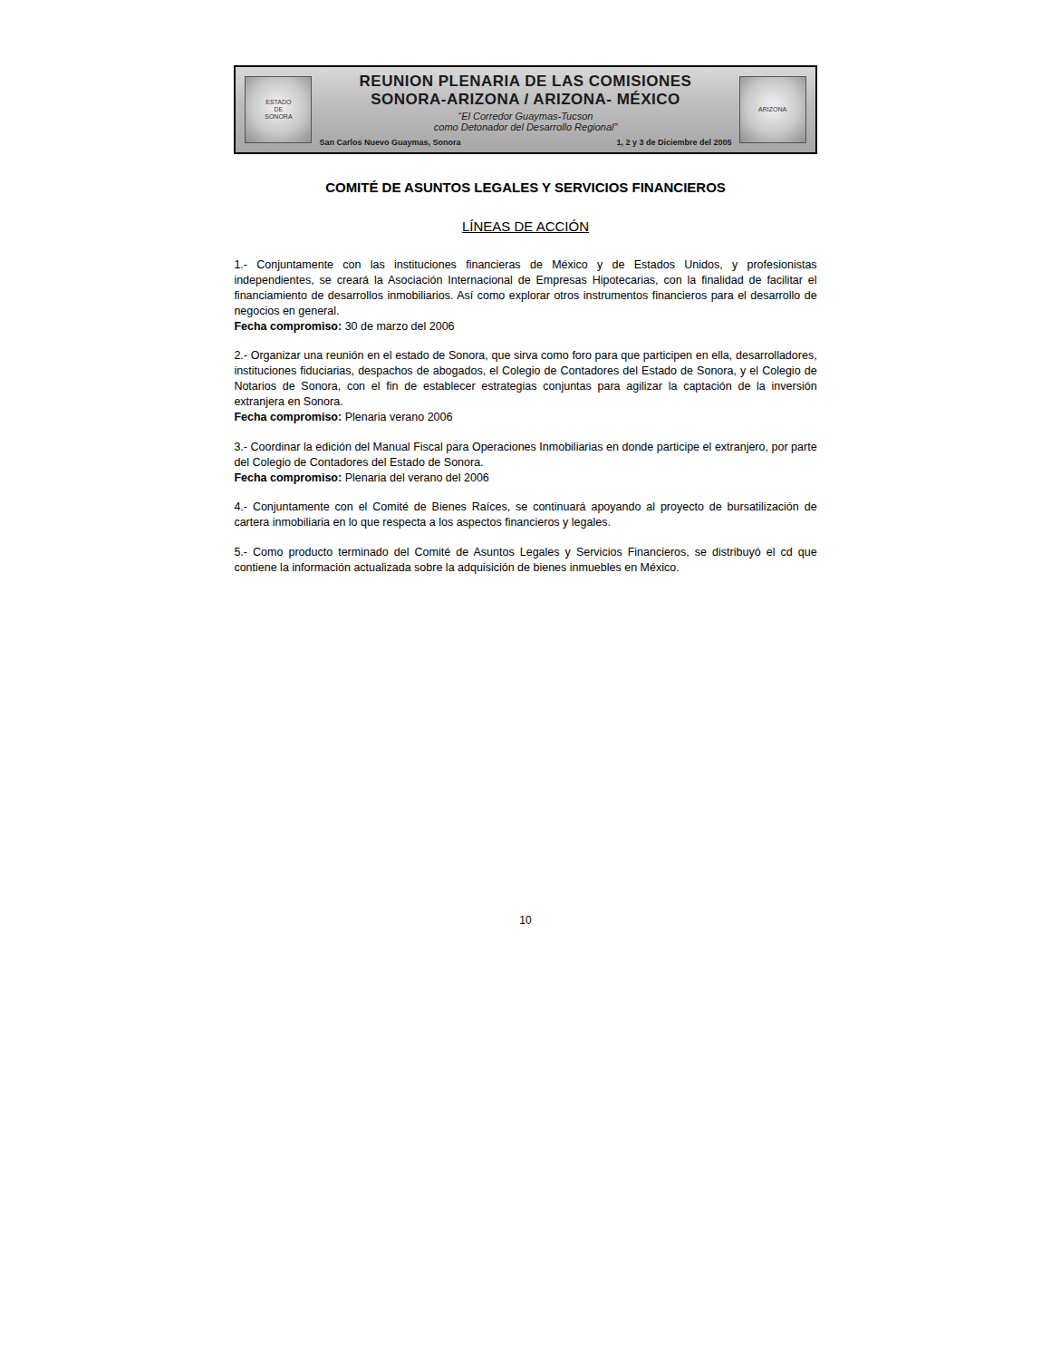ESTADO
DE
SONORA
REUNION PLENARIA DE LAS COMISIONES
SONORA-ARIZONA / ARIZONA- MÉXICO
“El Corredor Guaymas-Tucson
como Detonador del Desarrollo Regional”
San Carlos Nuevo Guaymas, Sonora 1, 2 y 3 de Diciembre del 2005
ARIZONA
COMITÉ DE ASUNTOS LEGALES Y SERVICIOS FINANCIEROS
LÍNEAS DE ACCIÓN
1.- Conjuntamente con las instituciones financieras de México y de Estados Unidos, y profesionistas independientes, se creará la Asociación Internacional de Empresas Hipotecarias, con la finalidad de facilitar el financiamiento de desarrollos inmobiliarios. Así como explorar otros instrumentos financieros para el desarrollo de negocios en general.
Fecha compromiso: 30 de marzo del 2006
2.- Organizar una reunión en el estado de Sonora, que sirva como foro para que participen en ella, desarrolladores, instituciones fiduciarias, despachos de abogados, el Colegio de Contadores del Estado de Sonora, y el Colegio de Notarios de Sonora, con el fin de establecer estrategias conjuntas para agilizar la captación de la inversión extranjera en Sonora.
Fecha compromiso: Plenaria verano 2006
3.- Coordinar la edición del Manual Fiscal para Operaciones Inmobiliarias en donde participe el extranjero, por parte del Colegio de Contadores del Estado de Sonora.
Fecha compromiso: Plenaria del verano del 2006
4.- Conjuntamente con el Comité de Bienes Raíces, se continuará apoyando al proyecto de bursatilización de cartera inmobiliaria en lo que respecta a los aspectos financieros y legales.
5.- Como producto terminado del Comité de Asuntos Legales y Servicios Financieros, se distribuyó el cd que contiene la información actualizada sobre la adquisición de bienes inmuebles en México.
10